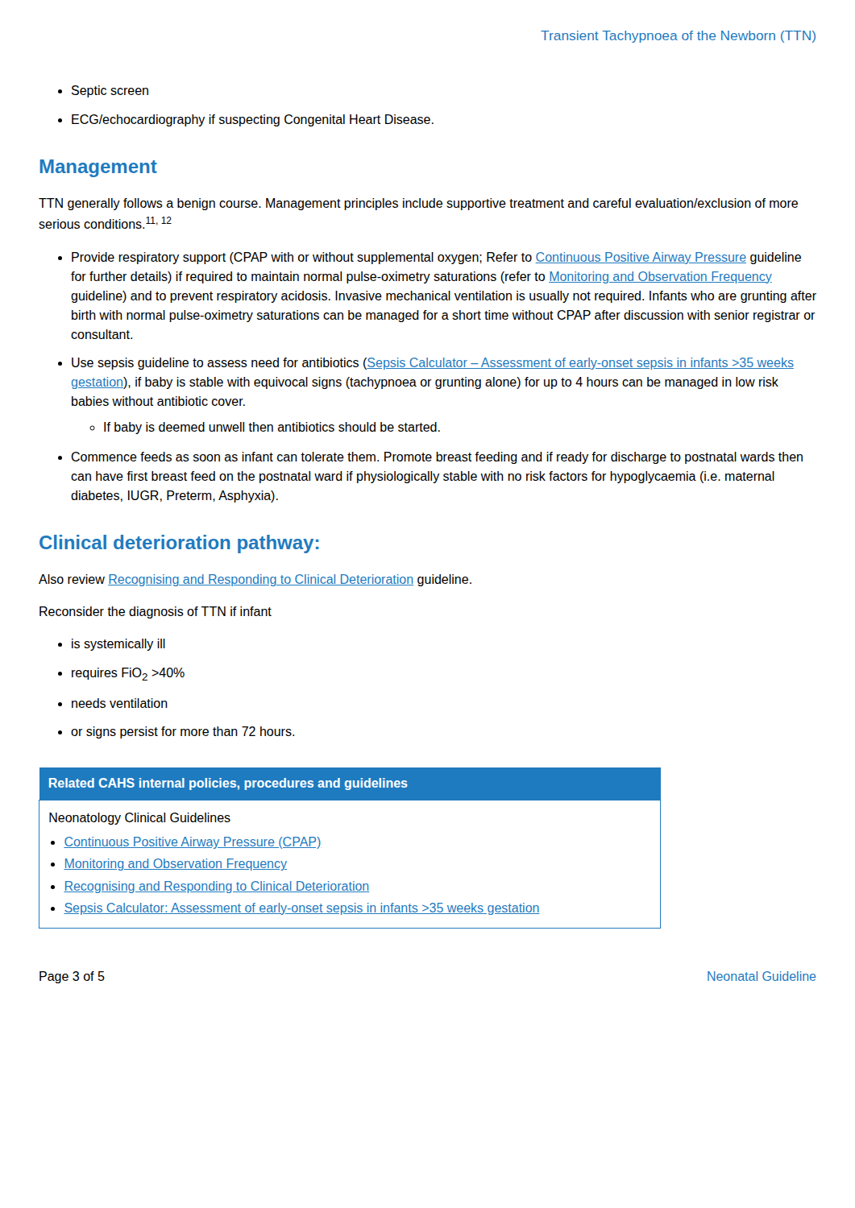Transient Tachypnoea of the Newborn (TTN)
Septic screen
ECG/echocardiography if suspecting Congenital Heart Disease.
Management
TTN generally follows a benign course. Management principles include supportive treatment and careful evaluation/exclusion of more serious conditions.11, 12
Provide respiratory support (CPAP with or without supplemental oxygen; Refer to Continuous Positive Airway Pressure guideline for further details) if required to maintain normal pulse-oximetry saturations (refer to Monitoring and Observation Frequency guideline) and to prevent respiratory acidosis. Invasive mechanical ventilation is usually not required. Infants who are grunting after birth with normal pulse-oximetry saturations can be managed for a short time without CPAP after discussion with senior registrar or consultant.
Use sepsis guideline to assess need for antibiotics (Sepsis Calculator – Assessment of early-onset sepsis in infants >35 weeks gestation), if baby is stable with equivocal signs (tachypnoea or grunting alone) for up to 4 hours can be managed in low risk babies without antibiotic cover.
If baby is deemed unwell then antibiotics should be started.
Commence feeds as soon as infant can tolerate them. Promote breast feeding and if ready for discharge to postnatal wards then can have first breast feed on the postnatal ward if physiologically stable with no risk factors for hypoglycaemia (i.e. maternal diabetes, IUGR, Preterm, Asphyxia).
Clinical deterioration pathway:
Also review Recognising and Responding to Clinical Deterioration guideline.
Reconsider the diagnosis of TTN if infant
is systemically ill
requires FiO2 >40%
needs ventilation
or signs persist for more than 72 hours.
| Related CAHS internal policies, procedures and guidelines |
| --- |
| Neonatology Clinical Guidelines Continuous Positive Airway Pressure (CPAP) Monitoring and Observation Frequency Recognising and Responding to Clinical Deterioration Sepsis Calculator: Assessment of early-onset sepsis in infants >35 weeks gestation |
Page 3 of 5
Neonatal Guideline